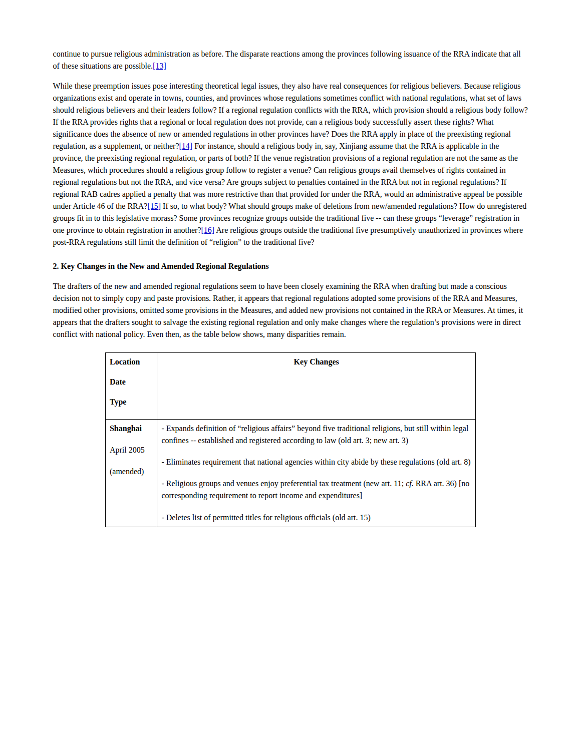continue to pursue religious administration as before. The disparate reactions among the provinces following issuance of the RRA indicate that all of these situations are possible.[13]
While these preemption issues pose interesting theoretical legal issues, they also have real consequences for religious believers. Because religious organizations exist and operate in towns, counties, and provinces whose regulations sometimes conflict with national regulations, what set of laws should religious believers and their leaders follow? If a regional regulation conflicts with the RRA, which provision should a religious body follow? If the RRA provides rights that a regional or local regulation does not provide, can a religious body successfully assert these rights? What significance does the absence of new or amended regulations in other provinces have? Does the RRA apply in place of the preexisting regional regulation, as a supplement, or neither?[14] For instance, should a religious body in, say, Xinjiang assume that the RRA is applicable in the province, the preexisting regional regulation, or parts of both? If the venue registration provisions of a regional regulation are not the same as the Measures, which procedures should a religious group follow to register a venue? Can religious groups avail themselves of rights contained in regional regulations but not the RRA, and vice versa? Are groups subject to penalties contained in the RRA but not in regional regulations? If regional RAB cadres applied a penalty that was more restrictive than that provided for under the RRA, would an administrative appeal be possible under Article 46 of the RRA?[15] If so, to what body? What should groups make of deletions from new/amended regulations? How do unregistered groups fit in to this legislative morass? Some provinces recognize groups outside the traditional five -- can these groups “leverage” registration in one province to obtain registration in another?[16] Are religious groups outside the traditional five presumptively unauthorized in provinces where post-RRA regulations still limit the definition of “religion” to the traditional five?
2. Key Changes in the New and Amended Regional Regulations
The drafters of the new and amended regional regulations seem to have been closely examining the RRA when drafting but made a conscious decision not to simply copy and paste provisions. Rather, it appears that regional regulations adopted some provisions of the RRA and Measures, modified other provisions, omitted some provisions in the Measures, and added new provisions not contained in the RRA or Measures. At times, it appears that the drafters sought to salvage the existing regional regulation and only make changes where the regulation’s provisions were in direct conflict with national policy. Even then, as the table below shows, many disparities remain.
| Location Date Type | Key Changes |
| --- | --- |
| Shanghai April 2005 (amended) | - Expands definition of “religious affairs” beyond five traditional religions, but still within legal confines -- established and registered according to law (old art. 3; new art. 3) - Eliminates requirement that national agencies within city abide by these regulations (old art. 8) - Religious groups and venues enjoy preferential tax treatment (new art. 11; cf. RRA art. 36) [no corresponding requirement to report income and expenditures] - Deletes list of permitted titles for religious officials (old art. 15) |